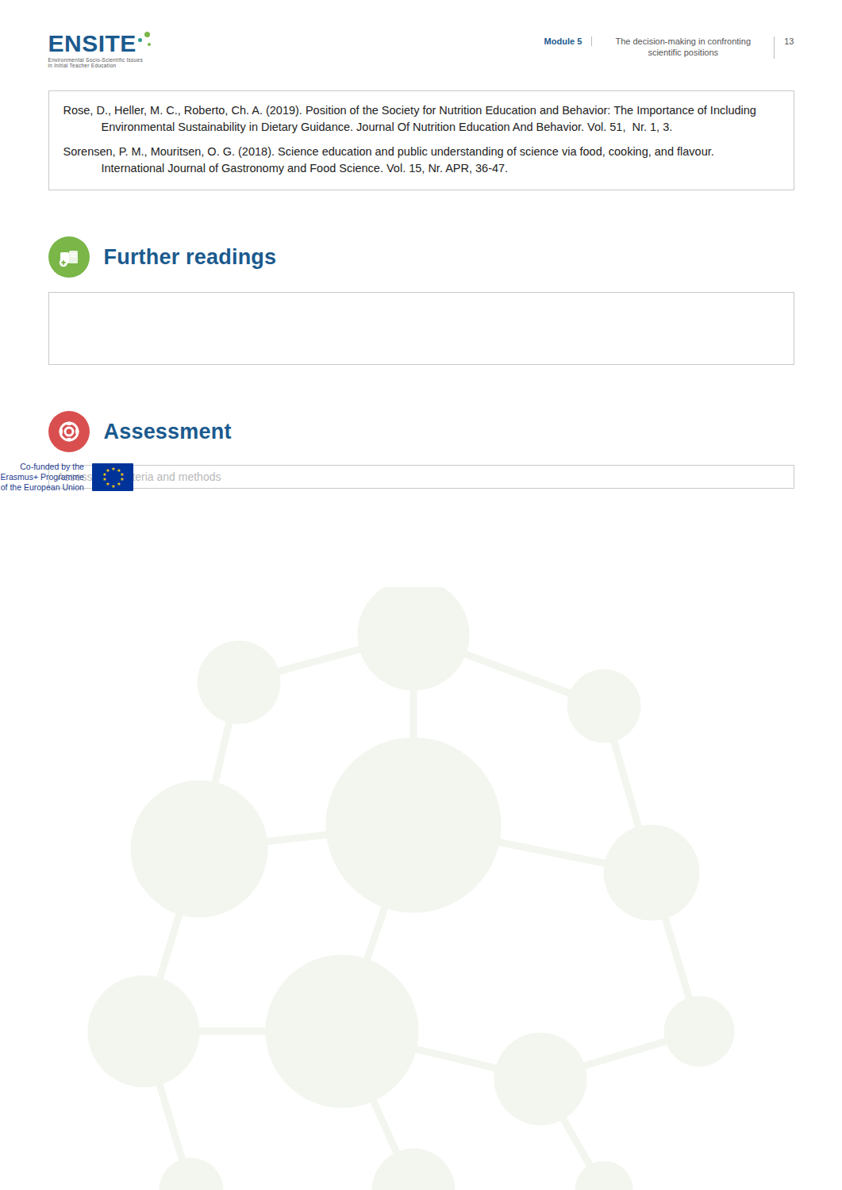ENSITE
Environmental Socio-Scientific Issues
in Initial Teacher Education
Module 5
The decision-making in confronting scientific positions
13
Rose, D., Heller, M. C., Roberto, Ch. A. (2019). Position of the Society for Nutrition Education and Behavior: The Importance of Including Environmental Sustainability in Dietary Guidance. Journal Of Nutrition Education And Behavior. Vol. 51, Nr. 1, 3.
Sorensen, P. M., Mouritsen, O. G. (2018). Science education and public understanding of science via food, cooking, and flavour. International Journal of Gastronomy and Food Science. Vol. 15, Nr. APR, 36-47.
Further readings
Assessment
Assessment criteria and methods
Co-funded by the
Erasmus+ Programme
of the European Union
★ ★ ★ ★ ★ ★ ★ ★ ★ ★